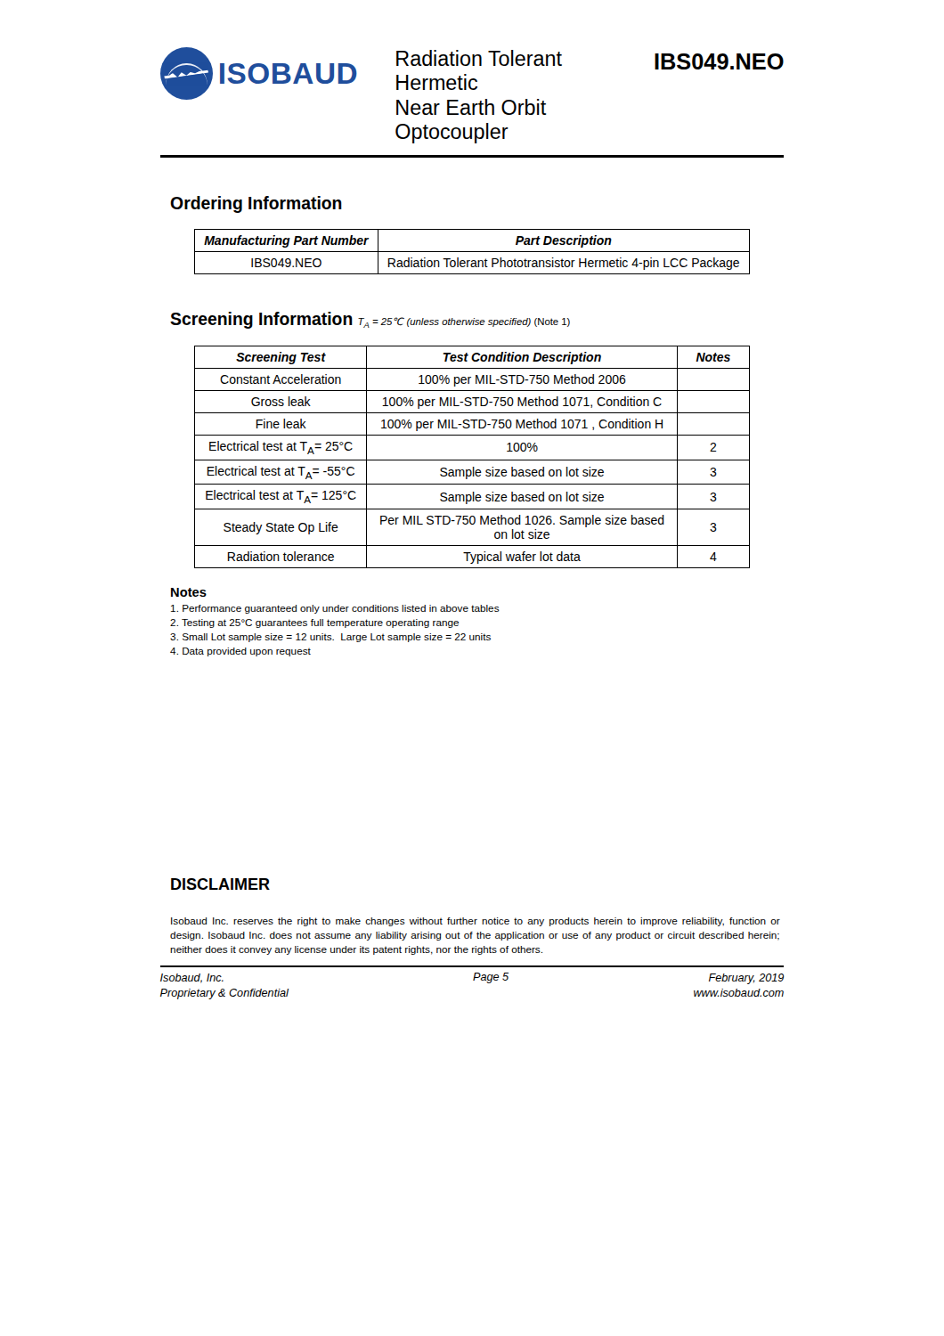ISOBAUD
Radiation Tolerant Hermetic
Near Earth Orbit Optocoupler
IBS049.NEO
Ordering Information
| Manufacturing Part Number | Part Description |
| --- | --- |
| IBS049.NEO | Radiation Tolerant Phototransistor Hermetic 4-pin LCC Package |
Screening Information TA = 25℃ (unless otherwise specified) (Note 1)
| Screening Test | Test Condition Description | Notes |
| --- | --- | --- |
| Constant Acceleration | 100% per MIL-STD-750 Method 2006 | |
| Gross leak | 100% per MIL-STD-750 Method 1071, Condition C | |
| Fine leak | 100% per MIL-STD-750 Method 1071 , Condition H | |
| Electrical test at T A = 25°C | 100% | 2 |
| Electrical test at T A = -55°C | Sample size based on lot size | 3 |
| Electrical test at T A = 125°C | Sample size based on lot size | 3 |
| Steady State Op Life | Per MIL STD-750 Method 1026. Sample size based on lot size | 3 |
| Radiation tolerance | Typical wafer lot data | 4 |
Notes
1. Performance guaranteed only under conditions listed in above tables
2. Testing at 25°C guarantees full temperature operating range
3. Small Lot sample size = 12 units. Large Lot sample size = 22 units
4. Data provided upon request
DISCLAIMER
Isobaud Inc. reserves the right to make changes without further notice to any products herein to improve reliability, function or design. Isobaud Inc. does not assume any liability arising out of the application or use of any product or circuit described herein; neither does it convey any license under its patent rights, nor the rights of others.
Isobaud, Inc.
Proprietary & Confidential
Page 5
February, 2019
www.isobaud.com